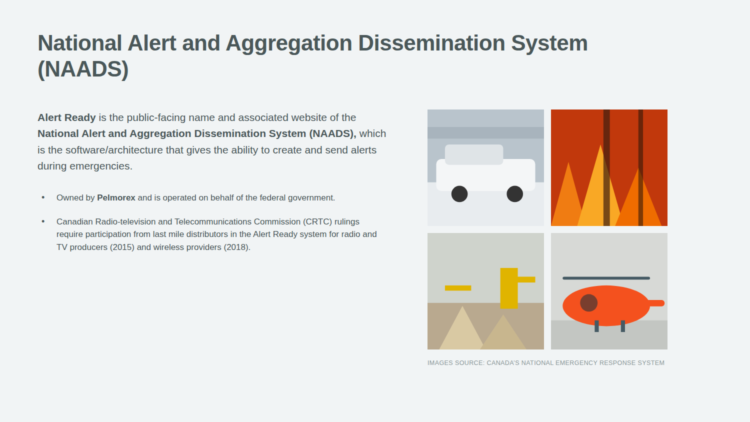National Alert and Aggregation Dissemination System (NAADS)
Alert Ready is the public-facing name and associated website of the National Alert and Aggregation Dissemination System (NAADS), which is the software/architecture that gives the ability to create and send alerts during emergencies.
Owned by Pelmorex and is operated on behalf of the federal government.
Canadian Radio-television and Telecommunications Commission (CRTC) rulings require participation from last mile distributors in the Alert Ready system for radio and TV producers (2015) and wireless providers (2018).
Images source: Canada’s National Emergency Response System